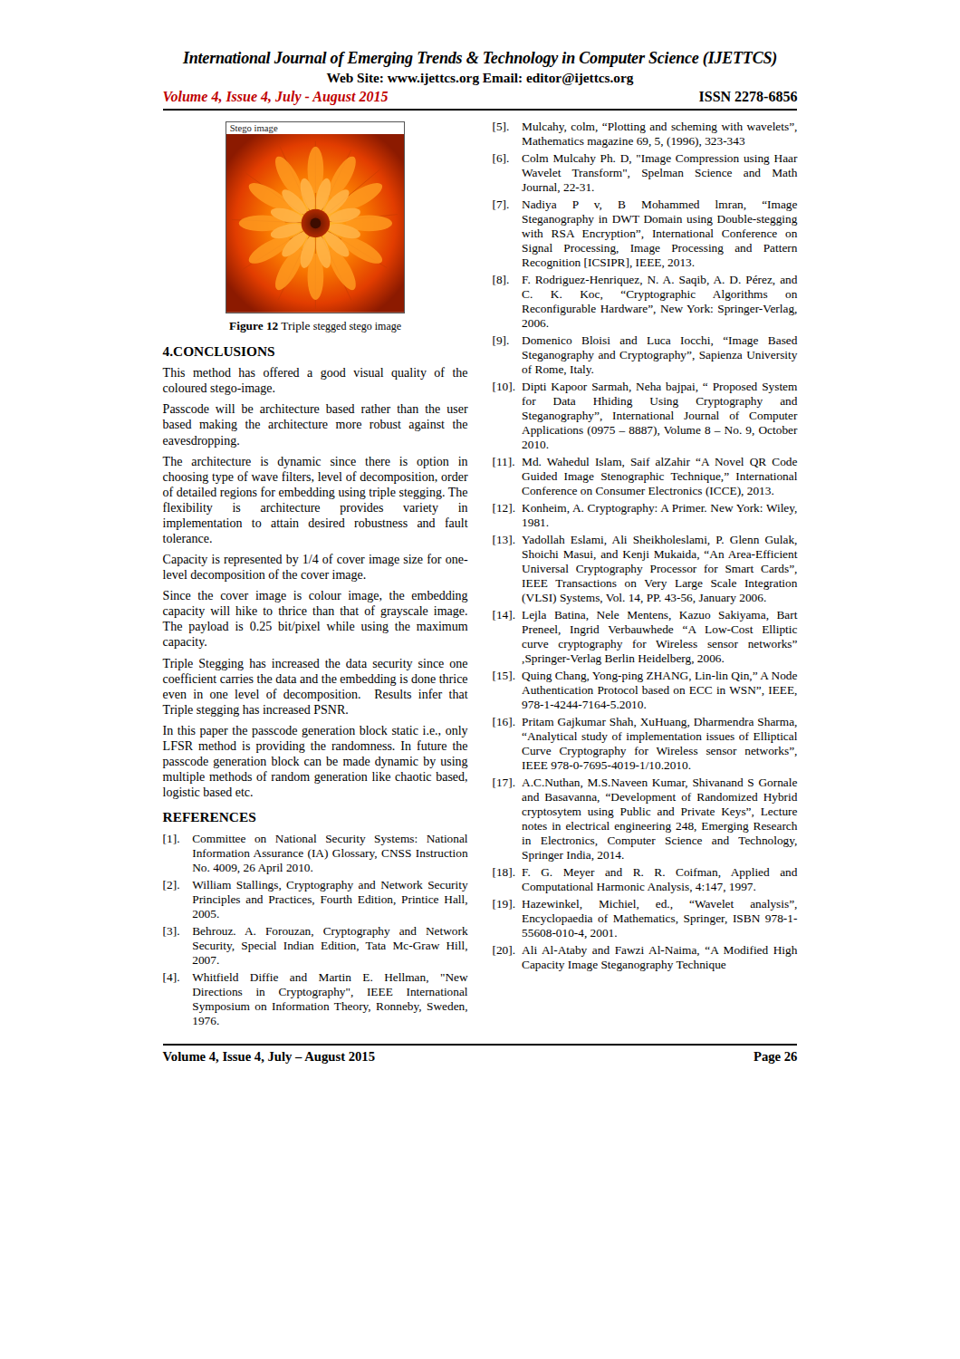International Journal of Emerging Trends & Technology in Computer Science (IJETTCS)
Web Site: www.ijettcs.org Email: editor@ijettcs.org
Volume 4, Issue 4, July - August 2015 ISSN 2278-6856
Stego image
Figure 12 Triple stegged stego image
4.CONCLUSIONS
This method has offered a good visual quality of the coloured stego-image.
Passcode will be architecture based rather than the user based making the architecture more robust against the eavesdropping.
The architecture is dynamic since there is option in choosing type of wave filters, level of decomposition, order of detailed regions for embedding using triple stegging. The flexibility is architecture provides variety in implementation to attain desired robustness and fault tolerance.
Capacity is represented by 1/4 of cover image size for one-level decomposition of the cover image.
Since the cover image is colour image, the embedding capacity will hike to thrice than that of grayscale image. The payload is 0.25 bit/pixel while using the maximum capacity.
Triple Stegging has increased the data security since one coefficient carries the data and the embedding is done thrice even in one level of decomposition. Results infer that Triple stegging has increased PSNR.
In this paper the passcode generation block static i.e., only LFSR method is providing the randomness. In future the passcode generation block can be made dynamic by using multiple methods of random generation like chaotic based, logistic based etc.
REFERENCES
[1]. Committee on National Security Systems: National Information Assurance (IA) Glossary, CNSS Instruction No. 4009, 26 April 2010.
[2]. William Stallings, Cryptography and Network Security Principles and Practices, Fourth Edition, Printice Hall, 2005.
[3]. Behrouz. A. Forouzan, Cryptography and Network Security, Special Indian Edition, Tata Mc-Graw Hill, 2007.
[4]. Whitfield Diffie and Martin E. Hellman, "New Directions in Cryptography", IEEE International Symposium on Information Theory, Ronneby, Sweden, 1976.
[5]. Mulcahy, colm, “Plotting and scheming with wavelets”, Mathematics magazine 69, 5, (1996), 323-343
[6]. Colm Mulcahy Ph. D, "Image Compression using Haar Wavelet Transform", Spelman Science and Math Journal, 22-31.
[7]. Nadiya P v, B Mohammed lmran, “Image Steganography in DWT Domain using Double-stegging with RSA Encryption”, International Conference on Signal Processing, Image Processing and Pattern Recognition [ICSIPR], IEEE, 2013.
[8]. F. Rodriguez-Henriquez, N. A. Saqib, A. D. Pérez, and C. K. Koc, “Cryptographic Algorithms on Reconfigurable Hardware”, New York: Springer-Verlag, 2006.
[9]. Domenico Bloisi and Luca Iocchi, “Image Based Steganography and Cryptography”, Sapienza University of Rome, Italy.
[10]. Dipti Kapoor Sarmah, Neha bajpai, “ Proposed System for Data Hhiding Using Cryptography and Steganography”, International Journal of Computer Applications (0975 – 8887), Volume 8 – No. 9, October 2010.
[11]. Md. Wahedul Islam, Saif alZahir “A Novel QR Code Guided Image Stenographic Technique,” International Conference on Consumer Electronics (ICCE), 2013.
[12]. Konheim, A. Cryptography: A Primer. New York: Wiley, 1981.
[13]. Yadollah Eslami, Ali Sheikholeslami, P. Glenn Gulak, Shoichi Masui, and Kenji Mukaida, “An Area-Efficient Universal Cryptography Processor for Smart Cards”, IEEE Transactions on Very Large Scale Integration (VLSI) Systems, Vol. 14, PP. 43-56, January 2006.
[14]. Lejla Batina, Nele Mentens, Kazuo Sakiyama, Bart Preneel, Ingrid Verbauwhede “A Low-Cost Elliptic curve cryptography for Wireless sensor networks” ,Springer-Verlag Berlin Heidelberg, 2006.
[15]. Quing Chang, Yong-ping ZHANG, Lin-lin Qin,” A Node Authentication Protocol based on ECC in WSN”, IEEE, 978-1-4244-7164-5.2010.
[16]. Pritam Gajkumar Shah, XuHuang, Dharmendra Sharma, “Analytical study of implementation issues of Elliptical Curve Cryptography for Wireless sensor networks”, IEEE 978-0-7695-4019-1/10.2010.
[17]. A.C.Nuthan, M.S.Naveen Kumar, Shivanand S Gornale and Basavanna, “Development of Randomized Hybrid cryptosytem using Public and Private Keys”, Lecture notes in electrical engineering 248, Emerging Research in Electronics, Computer Science and Technology, Springer India, 2014.
[18]. F. G. Meyer and R. R. Coifman, Applied and Computational Harmonic Analysis, 4:147, 1997.
[19]. Hazewinkel, Michiel, ed., “Wavelet analysis”, Encyclopaedia of Mathematics, Springer, ISBN 978-1-55608-010-4, 2001.
[20]. Ali Al-Ataby and Fawzi Al-Naima, “A Modified High Capacity Image Steganography Technique
Volume 4, Issue 4, July – August 2015 Page 26